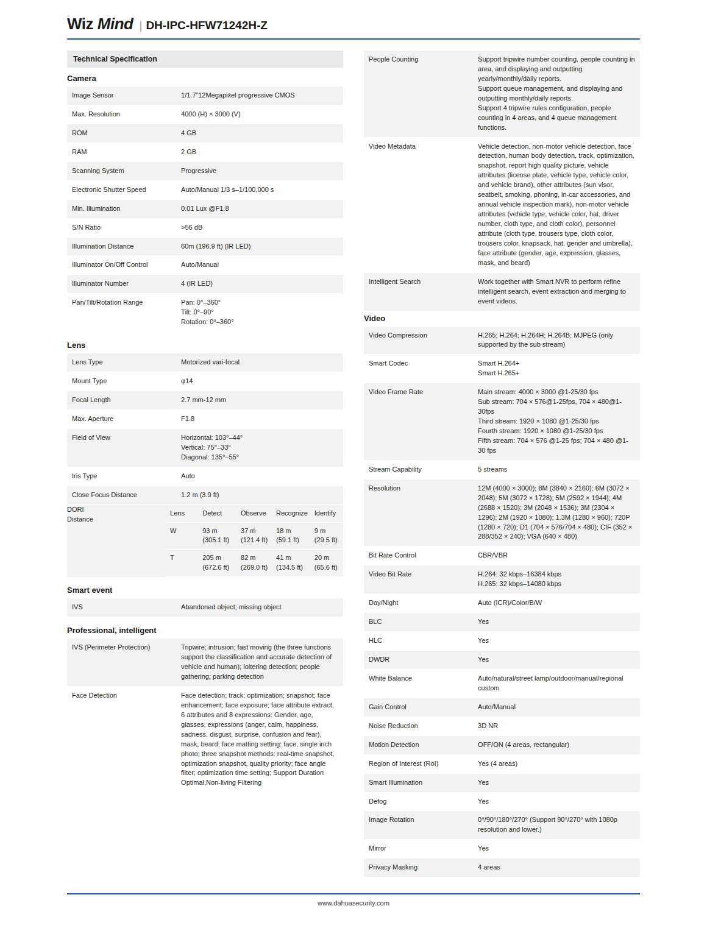Wiz Mind
|DH-IPC-HFW71242H-Z
Technical Specification
Camera
| Image Sensor | 1/1.7”12Megapixel progressive CMOS |
| Max. Resolution | 4000 (H) × 3000 (V) |
| ROM | 4 GB |
| RAM | 2 GB |
| Scanning System | Progressive |
| Electronic Shutter Speed | Auto/Manual 1/3 s–1/100,000 s |
| Min. Illumination | 0.01 Lux @F1.8 |
| S/N Ratio | >56 dB |
| Illumination Distance | 60m (196.9 ft) (IR LED) |
| Illuminator On/Off Control | Auto/Manual |
| Illuminator Number | 4 (IR LED) |
| Pan/Tilt/Rotation Range | Pan: 0°–360° Tilt: 0°–90° Rotation: 0°–360° |
Lens
| Lens Type | Motorized vari-focal |
| Mount Type | φ14 |
| Focal Length | 2.7 mm-12 mm |
| Max. Aperture | F1.8 |
| Field of View | Horizontal: 103°–44° Vertical: 75°–33° Diagonal: 135°–55° |
| Iris Type | Auto |
| Close Focus Distance | 1.2 m (3.9 ft) |
| DORI Distance | / Lens / Detect / Observe / Recognize / Identify / / W / 93 m (305.1 ft) / 37 m (121.4 ft) / 18 m (59.1 ft) / 9 m (29.5 ft) / / T / 205 m (672.6 ft) / 82 m (269.0 ft) / 41 m (134.5 ft) / 20 m (65.6 ft) / |
Smart event
| IVS | Abandoned object; missing object |
Professional, intelligent
| IVS (Perimeter Protection) | Tripwire; intrusion; fast moving (the three functions support the classification and accurate detection of vehicle and human); loitering detection; people gathering; parking detection |
| Face Detection | Face detection; track; optimization; snapshot; face enhancement; face exposure; face attribute extract, 6 attributes and 8 expressions: Gender, age, glasses, expressions (anger, calm, happiness, sadness, disgust, surprise, confusion and fear), mask, beard; face matting setting: face, single inch photo; three snapshot methods: real-time snapshot, optimization snapshot, quality priority; face angle filter; optimization time setting; Support Duration Optimal,Non-living Filtering |
| People Counting | Support tripwire number counting, people counting in area, and displaying and outputting yearly/monthly/daily reports. Support queue management, and displaying and outputting monthly/daily reports. Support 4 tripwire rules configuration, people counting in 4 areas, and 4 queue management functions. |
| Video Metadata | Vehicle detection, non-motor vehicle detection, face detection, human body detection, track, optimization, snapshot, report high quality picture, vehicle attributes (license plate, vehicle type, vehicle color, and vehicle brand), other attributes (sun visor, seatbelt, smoking, phoning, in-car accessories, and annual vehicle inspection mark), non-motor vehicle attributes (vehicle type, vehicle color, hat, driver number, cloth type, and cloth color), personnel attribute (cloth type, trousers type, cloth color, trousers color, knapsack, hat, gender and umbrella), face attribute (gender, age, expression, glasses, mask, and beard) |
| Intelligent Search | Work together with Smart NVR to perform refine intelligent search, event extraction and merging to event videos. |
Video
| Video Compression | H.265; H.264; H.264H; H.264B; MJPEG (only supported by the sub stream) |
| Smart Codec | Smart H.264+ Smart H.265+ |
| Video Frame Rate | Main stream: 4000 × 3000 @1-25/30 fps Sub stream: 704 × 576@1-25fps, 704 × 480@1-30fps Third stream: 1920 × 1080 @1-25/30 fps Fourth stream: 1920 × 1080 @1-25/30 fps Fifth stream: 704 × 576 @1-25 fps; 704 × 480 @1-30 fps |
| Stream Capability | 5 streams |
| Resolution | 12M (4000 × 3000); 8M (3840 × 2160); 6M (3072 × 2048); 5M (3072 × 1728); 5M (2592 × 1944); 4M (2688 × 1520); 3M (2048 × 1536); 3M (2304 × 1296); 2M (1920 × 1080); 1.3M (1280 × 960); 720P (1280 × 720); D1 (704 × 576/704 × 480); CIF (352 × 288/352 × 240); VGA (640 × 480) |
| Bit Rate Control | CBR/VBR |
| Video Bit Rate | H.264: 32 kbps–16384 kbps H.265: 32 kbps–14080 kbps |
| Day/Night | Auto (ICR)/Color/B/W |
| BLC | Yes |
| HLC | Yes |
| DWDR | Yes |
| White Balance | Auto/natural/street lamp/outdoor/manual/regional custom |
| Gain Control | Auto/Manual |
| Noise Reduction | 3D NR |
| Motion Detection | OFF/ON (4 areas, rectangular) |
| Region of Interest (RoI) | Yes (4 areas) |
| Smart Illumination | Yes |
| Defog | Yes |
| Image Rotation | 0°/90°/180°/270° (Support 90°/270° with 1080p resolution and lower.) |
| Mirror | Yes |
| Privacy Masking | 4 areas |
www.dahuasecurity.com